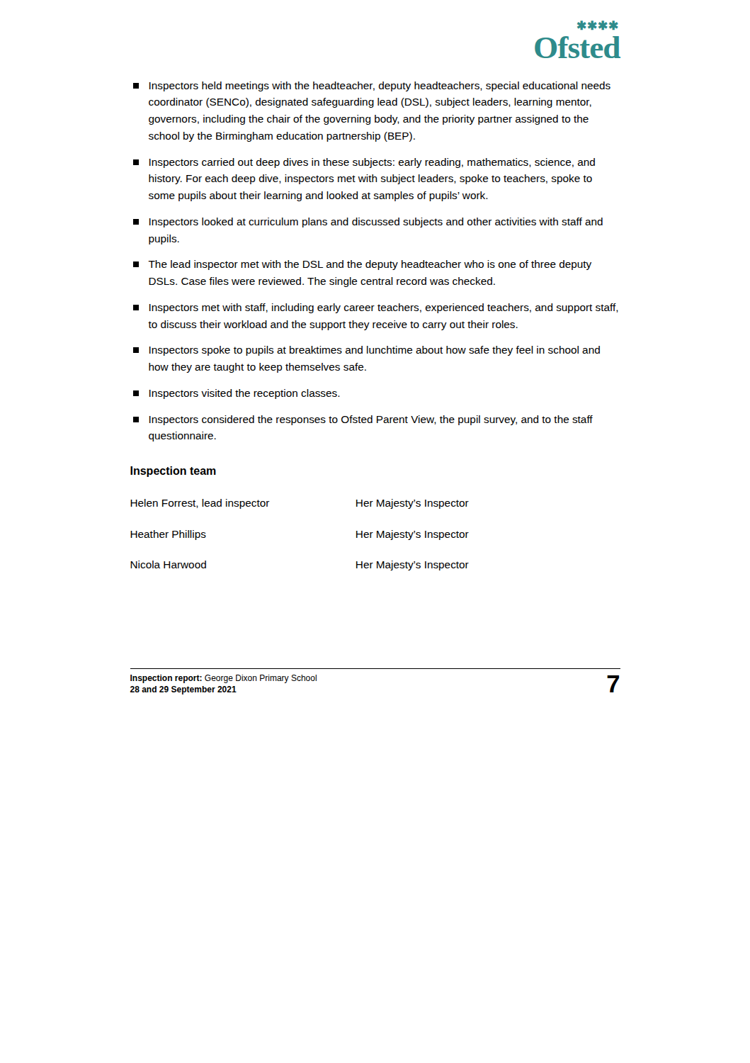✱✱✱✱
Ofsted
Inspectors held meetings with the headteacher, deputy headteachers, special educational needs coordinator (SENCo), designated safeguarding lead (DSL), subject leaders, learning mentor, governors, including the chair of the governing body, and the priority partner assigned to the school by the Birmingham education partnership (BEP).
Inspectors carried out deep dives in these subjects: early reading, mathematics, science, and history. For each deep dive, inspectors met with subject leaders, spoke to teachers, spoke to some pupils about their learning and looked at samples of pupils’ work.
Inspectors looked at curriculum plans and discussed subjects and other activities with staff and pupils.
The lead inspector met with the DSL and the deputy headteacher who is one of three deputy DSLs. Case files were reviewed. The single central record was checked.
Inspectors met with staff, including early career teachers, experienced teachers, and support staff, to discuss their workload and the support they receive to carry out their roles.
Inspectors spoke to pupils at breaktimes and lunchtime about how safe they feel in school and how they are taught to keep themselves safe.
Inspectors visited the reception classes.
Inspectors considered the responses to Ofsted Parent View, the pupil survey, and to the staff questionnaire.
Inspection team
| Helen Forrest, lead inspector | Her Majesty’s Inspector |
| Heather Phillips | Her Majesty’s Inspector |
| Nicola Harwood | Her Majesty’s Inspector |
Inspection report: George Dixon Primary School
28 and 29 September 2021
7